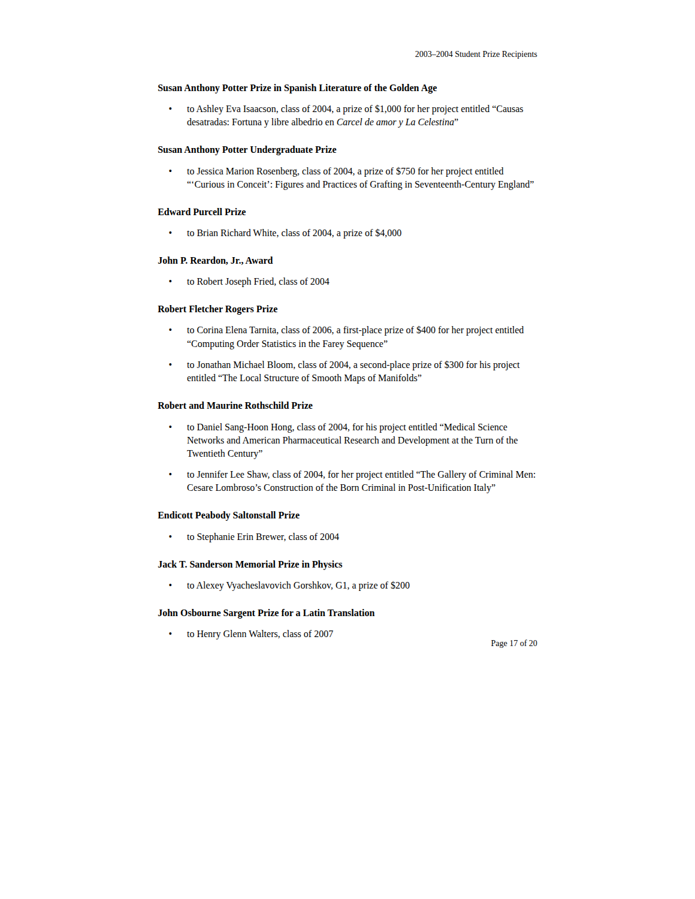2003–2004 Student Prize Recipients
Susan Anthony Potter Prize in Spanish Literature of the Golden Age
to Ashley Eva Isaacson, class of 2004, a prize of $1,000 for her project entitled “Causas desatradas: Fortuna y libre albedrio en Carcel de amor y La Celestina”
Susan Anthony Potter Undergraduate Prize
to Jessica Marion Rosenberg, class of 2004, a prize of $750 for her project entitled “‘Curious in Conceit’: Figures and Practices of Grafting in Seventeenth-Century England”
Edward Purcell Prize
to Brian Richard White, class of 2004, a prize of $4,000
John P. Reardon, Jr., Award
to Robert Joseph Fried, class of 2004
Robert Fletcher Rogers Prize
to Corina Elena Tarnita, class of 2006, a first-place prize of $400 for her project entitled “Computing Order Statistics in the Farey Sequence”
to Jonathan Michael Bloom, class of 2004, a second-place prize of $300 for his project entitled “The Local Structure of Smooth Maps of Manifolds”
Robert and Maurine Rothschild Prize
to Daniel Sang-Hoon Hong, class of 2004, for his project entitled “Medical Science Networks and American Pharmaceutical Research and Development at the Turn of the Twentieth Century”
to Jennifer Lee Shaw, class of 2004, for her project entitled “The Gallery of Criminal Men: Cesare Lombroso’s Construction of the Born Criminal in Post-Unification Italy”
Endicott Peabody Saltonstall Prize
to Stephanie Erin Brewer, class of 2004
Jack T. Sanderson Memorial Prize in Physics
to Alexey Vyacheslavovich Gorshkov, G1, a prize of $200
John Osbourne Sargent Prize for a Latin Translation
to Henry Glenn Walters, class of 2007
Page 17 of 20